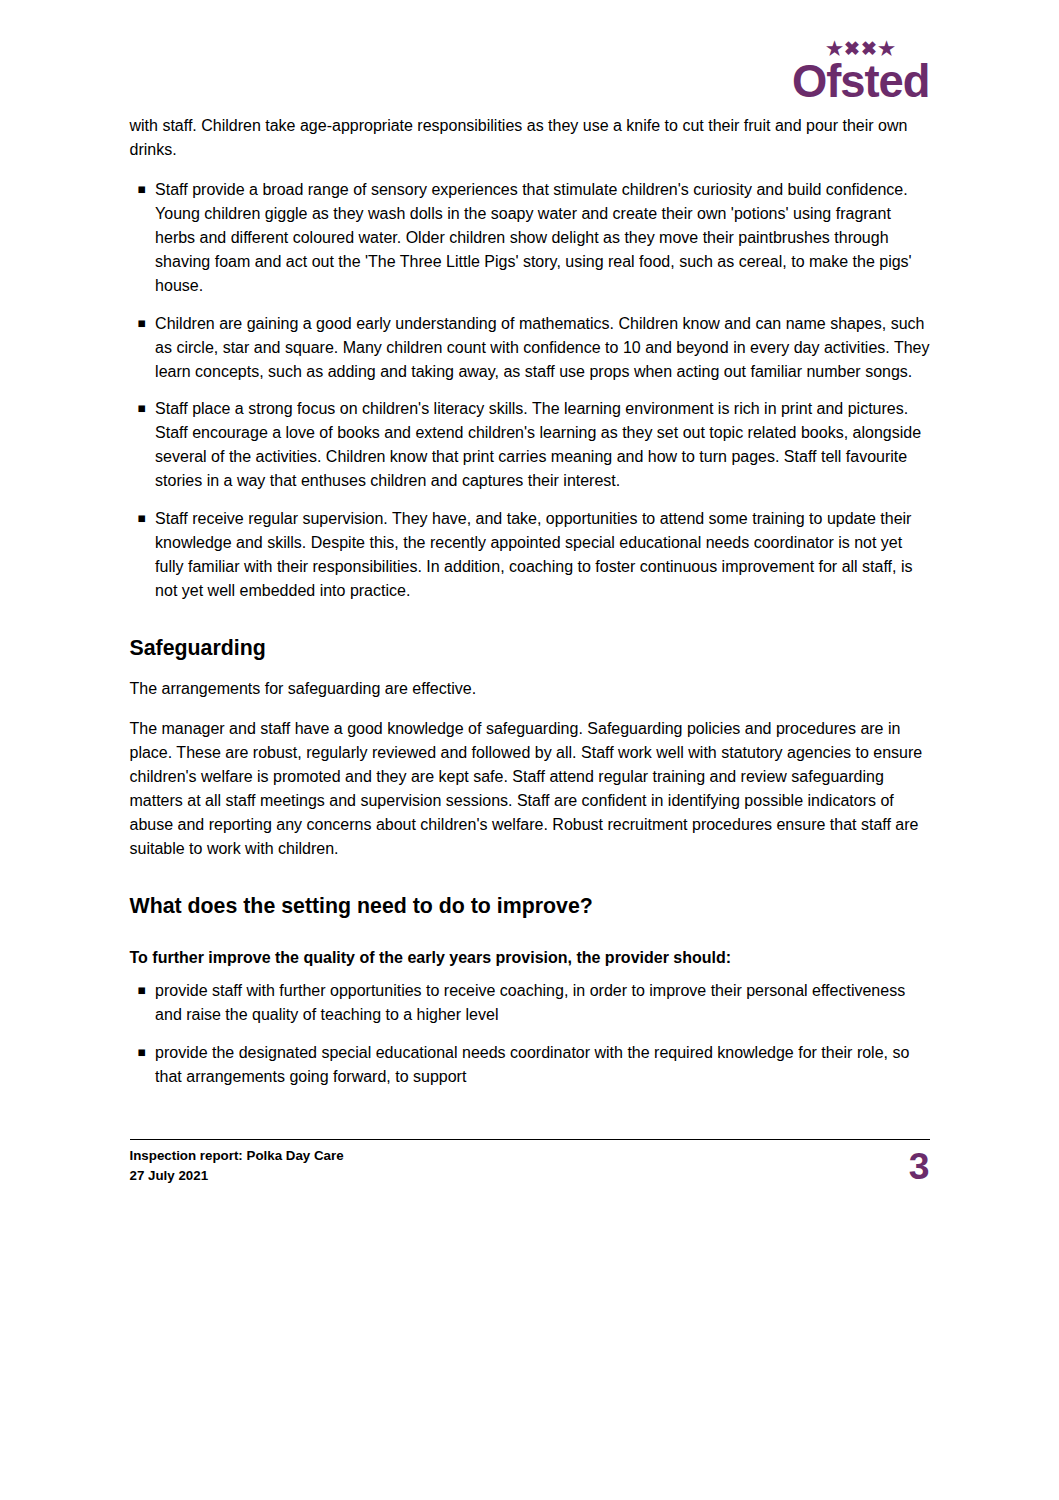★✖✖★
Ofsted
with staff. Children take age-appropriate responsibilities as they use a knife to cut their fruit and pour their own drinks.
Staff provide a broad range of sensory experiences that stimulate children's curiosity and build confidence. Young children giggle as they wash dolls in the soapy water and create their own 'potions' using fragrant herbs and different coloured water. Older children show delight as they move their paintbrushes through shaving foam and act out the 'The Three Little Pigs' story, using real food, such as cereal, to make the pigs' house.
Children are gaining a good early understanding of mathematics. Children know and can name shapes, such as circle, star and square. Many children count with confidence to 10 and beyond in every day activities. They learn concepts, such as adding and taking away, as staff use props when acting out familiar number songs.
Staff place a strong focus on children's literacy skills. The learning environment is rich in print and pictures. Staff encourage a love of books and extend children's learning as they set out topic related books, alongside several of the activities. Children know that print carries meaning and how to turn pages. Staff tell favourite stories in a way that enthuses children and captures their interest.
Staff receive regular supervision. They have, and take, opportunities to attend some training to update their knowledge and skills. Despite this, the recently appointed special educational needs coordinator is not yet fully familiar with their responsibilities. In addition, coaching to foster continuous improvement for all staff, is not yet well embedded into practice.
Safeguarding
The arrangements for safeguarding are effective.
The manager and staff have a good knowledge of safeguarding. Safeguarding policies and procedures are in place. These are robust, regularly reviewed and followed by all. Staff work well with statutory agencies to ensure children's welfare is promoted and they are kept safe. Staff attend regular training and review safeguarding matters at all staff meetings and supervision sessions. Staff are confident in identifying possible indicators of abuse and reporting any concerns about children's welfare. Robust recruitment procedures ensure that staff are suitable to work with children.
What does the setting need to do to improve?
To further improve the quality of the early years provision, the provider should:
provide staff with further opportunities to receive coaching, in order to improve their personal effectiveness and raise the quality of teaching to a higher level
provide the designated special educational needs coordinator with the required knowledge for their role, so that arrangements going forward, to support
Inspection report: Polka Day Care
27 July 2021
3